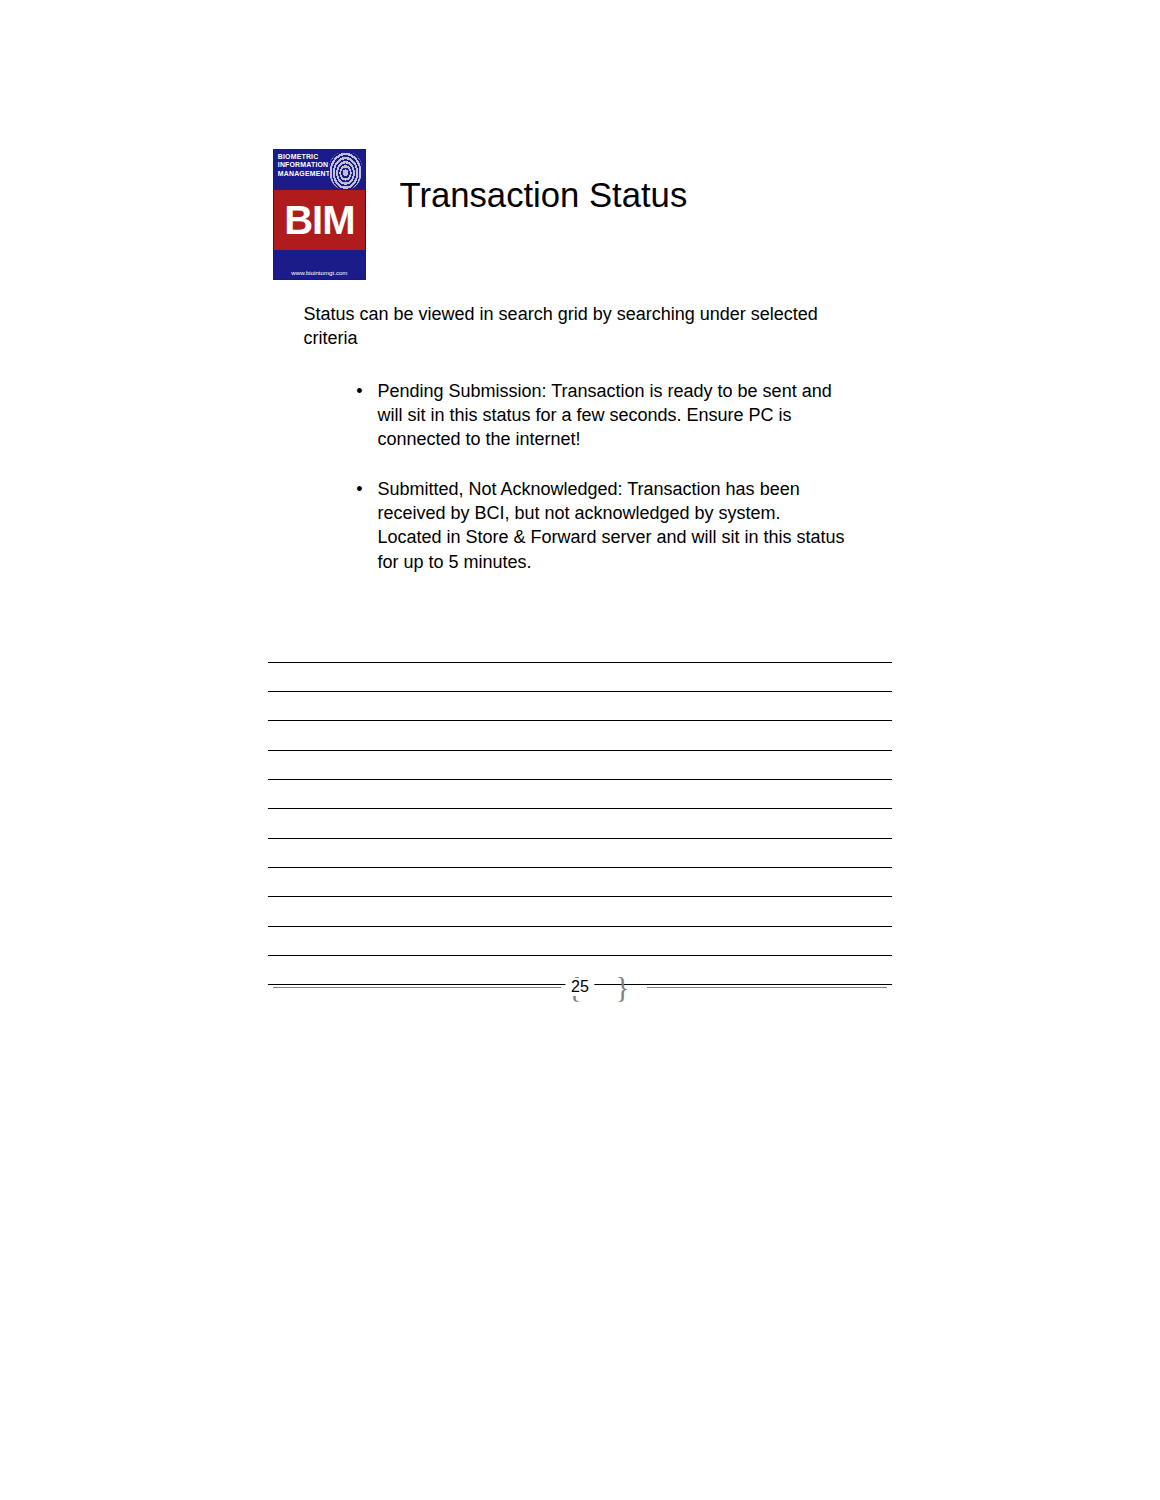BIOMETRIC
INFORMATION
MANAGEMENT
BIM
www.biointomgt.com
Transaction Status
Status can be viewed in search grid by searching under selected criteria
Pending Submission: Transaction is ready to be sent and will sit in this status for a few seconds. Ensure PC is connected to the internet!
Submitted, Not Acknowledged: Transaction has been received by BCI, but not acknowledged by system. Located in Store & Forward server and will sit in this status for up to 5 minutes.
{
25
}